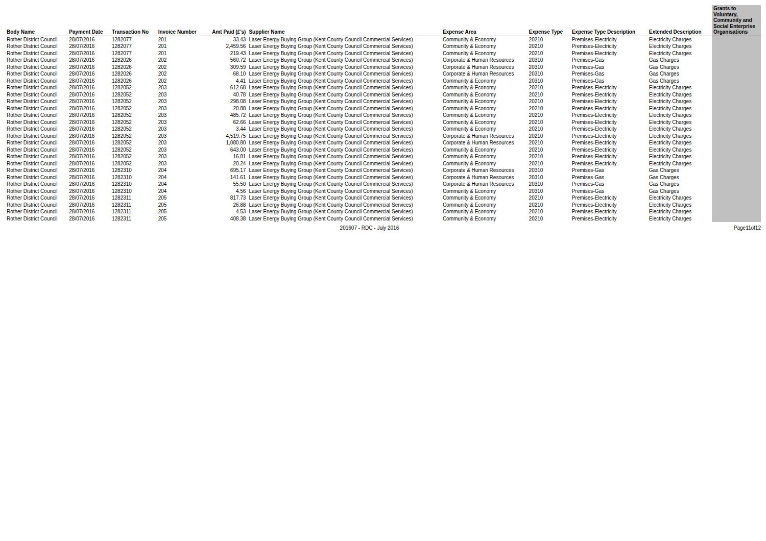| Body Name | Payment Date | Transaction No | Invoice Number | Amt Paid (£'s) | Supplier Name | Expense Area | Expense Type | Expense Type Description | Extended Description | Grants to Voluntary, Community and Social Enterprise Organisations |
| --- | --- | --- | --- | --- | --- | --- | --- | --- | --- | --- |
| Rother District Council | 28/07/2016 | 1282077 | 201 | 33.43 | Laser Energy Buying Group (Kent County Council Commercial Services) | Community & Economy | 20210 | Premises-Electricity | Electricity Charges | |
| Rother District Council | 28/07/2016 | 1282077 | 201 | 2,459.56 | Laser Energy Buying Group (Kent County Council Commercial Services) | Community & Economy | 20210 | Premises-Electricity | Electricity Charges | |
| Rother District Council | 28/07/2016 | 1282077 | 201 | 219.43 | Laser Energy Buying Group (Kent County Council Commercial Services) | Community & Economy | 20210 | Premises-Electricity | Electricity Charges | |
| Rother District Council | 28/07/2016 | 1282026 | 202 | 560.72 | Laser Energy Buying Group (Kent County Council Commercial Services) | Corporate & Human Resources | 20310 | Premises-Gas | Gas Charges | |
| Rother District Council | 28/07/2016 | 1282026 | 202 | 309.59 | Laser Energy Buying Group (Kent County Council Commercial Services) | Corporate & Human Resources | 20310 | Premises-Gas | Gas Charges | |
| Rother District Council | 28/07/2016 | 1282026 | 202 | 68.10 | Laser Energy Buying Group (Kent County Council Commercial Services) | Corporate & Human Resources | 20310 | Premises-Gas | Gas Charges | |
| Rother District Council | 28/07/2016 | 1282026 | 202 | 4.41 | Laser Energy Buying Group (Kent County Council Commercial Services) | Community & Economy | 20310 | Premises-Gas | Gas Charges | |
| Rother District Council | 28/07/2016 | 1282052 | 203 | 612.68 | Laser Energy Buying Group (Kent County Council Commercial Services) | Community & Economy | 20210 | Premises-Electricity | Electricity Charges | |
| Rother District Council | 28/07/2016 | 1282052 | 203 | 40.78 | Laser Energy Buying Group (Kent County Council Commercial Services) | Community & Economy | 20210 | Premises-Electricity | Electricity Charges | |
| Rother District Council | 28/07/2016 | 1282052 | 203 | 298.08 | Laser Energy Buying Group (Kent County Council Commercial Services) | Community & Economy | 20210 | Premises-Electricity | Electricity Charges | |
| Rother District Council | 28/07/2016 | 1282052 | 203 | 20.88 | Laser Energy Buying Group (Kent County Council Commercial Services) | Community & Economy | 20210 | Premises-Electricity | Electricity Charges | |
| Rother District Council | 28/07/2016 | 1282052 | 203 | 485.72 | Laser Energy Buying Group (Kent County Council Commercial Services) | Community & Economy | 20210 | Premises-Electricity | Electricity Charges | |
| Rother District Council | 28/07/2016 | 1282052 | 203 | 62.66 | Laser Energy Buying Group (Kent County Council Commercial Services) | Community & Economy | 20210 | Premises-Electricity | Electricity Charges | |
| Rother District Council | 28/07/2016 | 1282052 | 203 | 3.44 | Laser Energy Buying Group (Kent County Council Commercial Services) | Community & Economy | 20210 | Premises-Electricity | Electricity Charges | |
| Rother District Council | 28/07/2016 | 1282052 | 203 | 4,519.75 | Laser Energy Buying Group (Kent County Council Commercial Services) | Corporate & Human Resources | 20210 | Premises-Electricity | Electricity Charges | |
| Rother District Council | 28/07/2016 | 1282052 | 203 | 1,080.80 | Laser Energy Buying Group (Kent County Council Commercial Services) | Corporate & Human Resources | 20210 | Premises-Electricity | Electricity Charges | |
| Rother District Council | 28/07/2016 | 1282052 | 203 | 643.00 | Laser Energy Buying Group (Kent County Council Commercial Services) | Community & Economy | 20210 | Premises-Electricity | Electricity Charges | |
| Rother District Council | 28/07/2016 | 1282052 | 203 | 16.81 | Laser Energy Buying Group (Kent County Council Commercial Services) | Community & Economy | 20210 | Premises-Electricity | Electricity Charges | |
| Rother District Council | 28/07/2016 | 1282052 | 203 | 20.24 | Laser Energy Buying Group (Kent County Council Commercial Services) | Community & Economy | 20210 | Premises-Electricity | Electricity Charges | |
| Rother District Council | 28/07/2016 | 1282310 | 204 | 695.17 | Laser Energy Buying Group (Kent County Council Commercial Services) | Corporate & Human Resources | 20310 | Premises-Gas | Gas Charges | |
| Rother District Council | 28/07/2016 | 1282310 | 204 | 141.61 | Laser Energy Buying Group (Kent County Council Commercial Services) | Corporate & Human Resources | 20310 | Premises-Gas | Gas Charges | |
| Rother District Council | 28/07/2016 | 1282310 | 204 | 55.50 | Laser Energy Buying Group (Kent County Council Commercial Services) | Corporate & Human Resources | 20310 | Premises-Gas | Gas Charges | |
| Rother District Council | 28/07/2016 | 1282310 | 204 | 4.56 | Laser Energy Buying Group (Kent County Council Commercial Services) | Community & Economy | 20310 | Premises-Gas | Gas Charges | |
| Rother District Council | 28/07/2016 | 1282311 | 205 | 817.73 | Laser Energy Buying Group (Kent County Council Commercial Services) | Community & Economy | 20210 | Premises-Electricity | Electricity Charges | |
| Rother District Council | 28/07/2016 | 1282311 | 205 | 26.88 | Laser Energy Buying Group (Kent County Council Commercial Services) | Community & Economy | 20210 | Premises-Electricity | Electricity Charges | |
| Rother District Council | 28/07/2016 | 1282311 | 205 | 4.53 | Laser Energy Buying Group (Kent County Council Commercial Services) | Community & Economy | 20210 | Premises-Electricity | Electricity Charges | |
| Rother District Council | 28/07/2016 | 1282311 | 205 | 408.38 | Laser Energy Buying Group (Kent County Council Commercial Services) | Community & Economy | 20210 | Premises-Electricity | Electricity Charges | |
201607 - RDC - July 2016
Page11of12